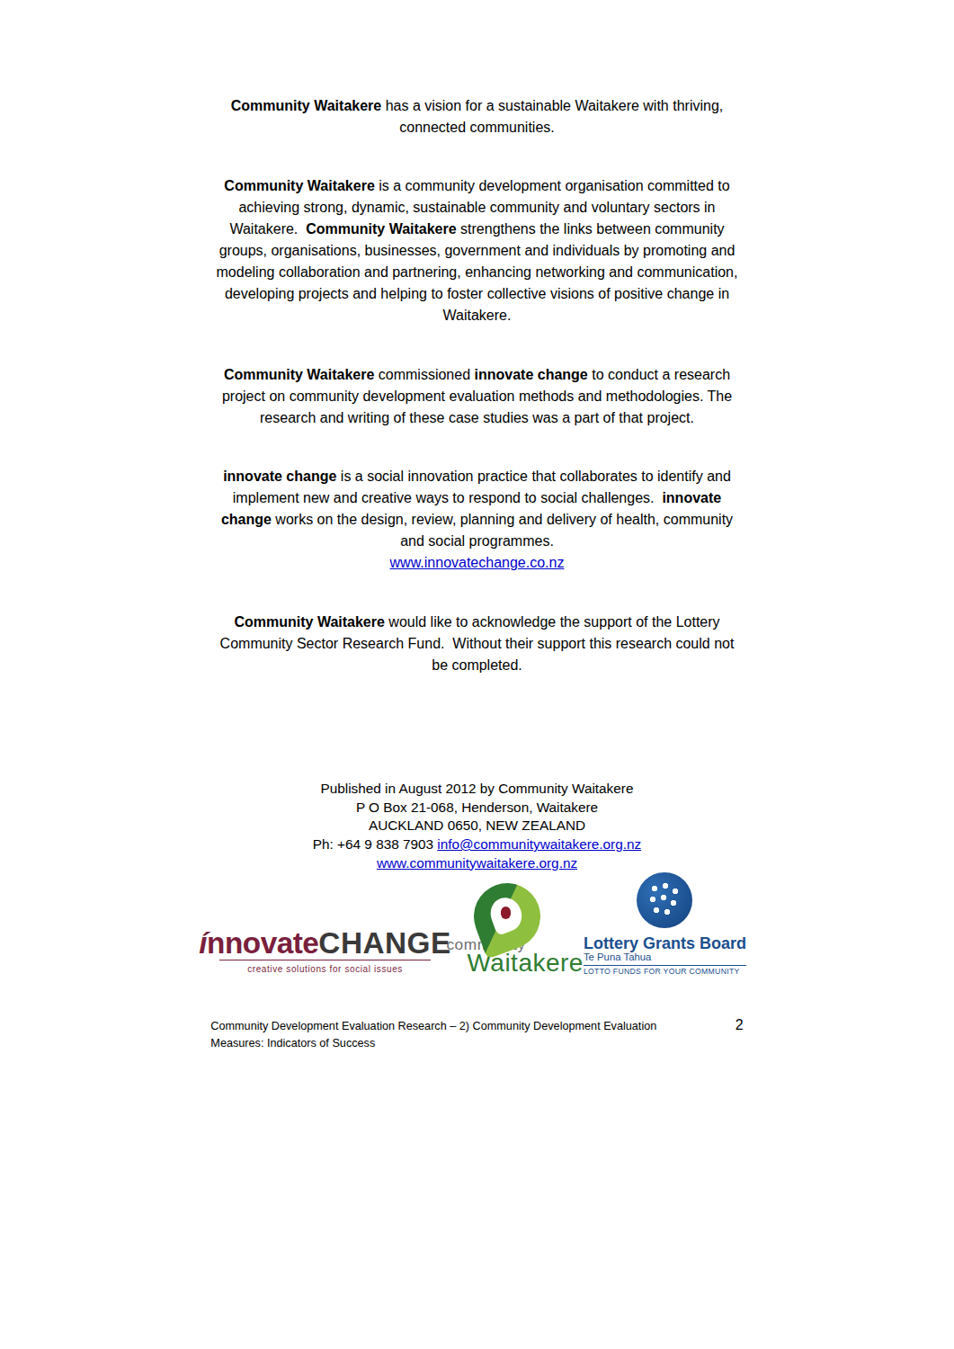Community Waitakere has a vision for a sustainable Waitakere with thriving, connected communities.
Community Waitakere is a community development organisation committed to achieving strong, dynamic, sustainable community and voluntary sectors in Waitakere. Community Waitakere strengthens the links between community groups, organisations, businesses, government and individuals by promoting and modeling collaboration and partnering, enhancing networking and communication, developing projects and helping to foster collective visions of positive change in Waitakere.
Community Waitakere commissioned innovate change to conduct a research project on community development evaluation methods and methodologies. The research and writing of these case studies was a part of that project.
innovate change is a social innovation practice that collaborates to identify and implement new and creative ways to respond to social challenges. innovate change works on the design, review, planning and delivery of health, community and social programmes.
www.innovatechange.co.nz
Community Waitakere would like to acknowledge the support of the Lottery Community Sector Research Fund. Without their support this research could not be completed.
Published in August 2012 by Community Waitakere
P O Box 21-068, Henderson, Waitakere
AUCKLAND 0650, NEW ZEALAND
Ph: +64 9 838 7903 info@communitywaitakere.org.nz
www.communitywaitakere.org.nz
ínnovate CHANGE
creative solutions for social issues
community
Waitakere
Lottery Grants Board
Te Puna Tahua
LOTTO FUNDS FOR YOUR COMMUNITY
Community Development Evaluation Research – 2) Community Development Evaluation Measures: Indicators of Success
2